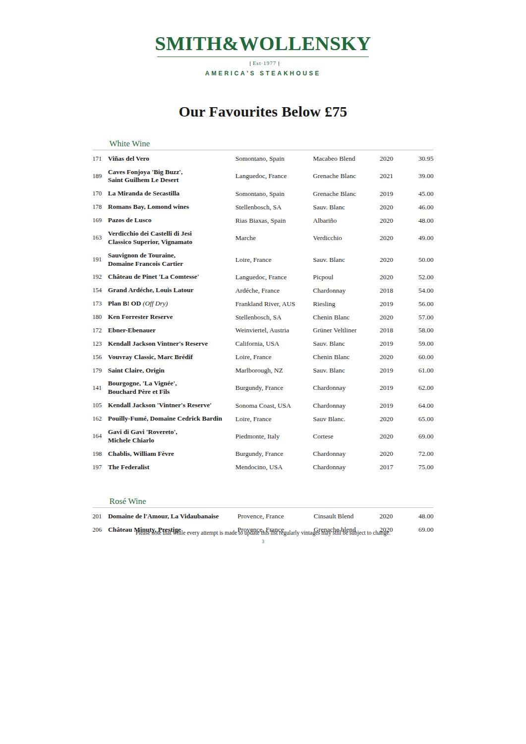SMITH&WOLLENSKY
Est·1977
AMERICA'S STEAKHOUSE
Our Favourites Below £75
White Wine
| 171 | Viñas del Vero | Somontano, Spain | Macabeo Blend | 2020 | 30.95 |
| 189 | Caves Fonjoya 'Big Buzz', Saint Guilhem Le Desert | Languedoc, France | Grenache Blanc | 2021 | 39.00 |
| 170 | La Miranda de Secastilla | Somontano, Spain | Grenache Blanc | 2019 | 45.00 |
| 178 | Romans Bay, Lomond wines | Stellenbosch, SA | Sauv. Blanc | 2020 | 46.00 |
| 169 | Pazos de Lusco | Rias Biaxas, Spain | Albariño | 2020 | 48.00 |
| 163 | Verdicchio dei Castelli di Jesi Classico Superior, Vignamato | Marche | Verdicchio | 2020 | 49.00 |
| 191 | Sauvignon de Touraine, Domaine Francois Cartier | Loire, France | Sauv. Blanc | 2020 | 50.00 |
| 192 | Château de Pinet 'La Comtesse' | Languedoc, France | Picpoul | 2020 | 52.00 |
| 154 | Grand Ardéche, Louis Latour | Ardéche, France | Chardonnay | 2018 | 54.00 |
| 173 | Plan B! OD (Off Dry) | Frankland River, AUS | Riesling | 2019 | 56.00 |
| 180 | Ken Forrester Reserve | Stellenbosch, SA | Chenin Blanc | 2020 | 57.00 |
| 172 | Ebner-Ebenauer | Weinviertel, Austria | Grüner Veltliner | 2018 | 58.00 |
| 123 | Kendall Jackson Vintner's Reserve | California, USA | Sauv. Blanc | 2019 | 59.00 |
| 156 | Vouvray Classic, Marc Brédif | Loire, France | Chenin Blanc | 2020 | 60.00 |
| 179 | Saint Claire, Origin | Marlborough, NZ | Sauv. Blanc | 2019 | 61.00 |
| 141 | Bourgogne, 'La Vignée', Bouchard Père et Fils | Burgundy, France | Chardonnay | 2019 | 62.00 |
| 105 | Kendall Jackson 'Vintner's Reserve' | Sonoma Coast, USA | Chardonnay | 2019 | 64.00 |
| 162 | Pouilly-Fumé, Domaine Cedrick Bardin | Loire, France | Sauv Blanc. | 2020 | 65.00 |
| 164 | Gavi di Gavi 'Rovereto', Michele Chiarlo | Piedmonte, Italy | Cortese | 2020 | 69.00 |
| 198 | Chablis, William Fèvre | Burgundy, France | Chardonnay | 2020 | 72.00 |
| 197 | The Federalist | Mendocino, USA | Chardonnay | 2017 | 75.00 |
Rosé Wine
| 201 | Domaine de l'Amour, La Vidaubanaise | Provence, France | Cinsault Blend | 2020 | 48.00 |
| 206 | Château Minuty, Prestige | Provence, France | Grenache blend | 2020 | 69.00 |
Please note that while every attempt is made to update this list regularly vintages may still be subject to change.
3